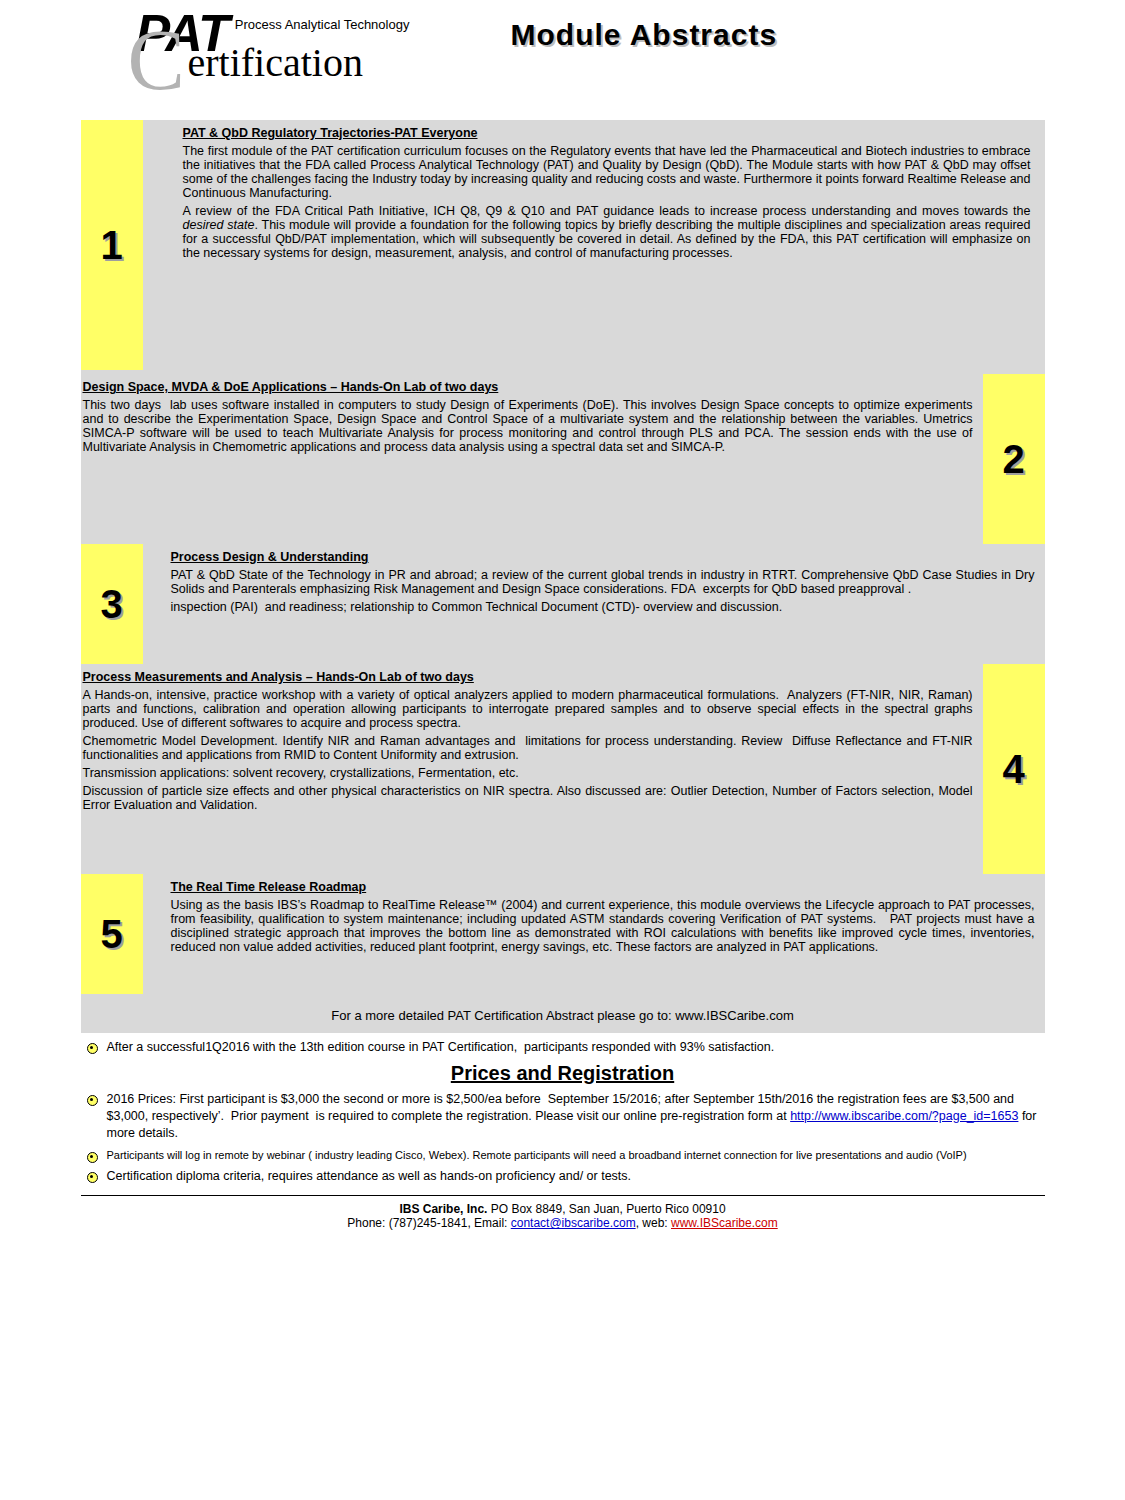PAT Process Analytical Technology
Certification
Module Abstracts
1
PAT & QbD Regulatory Trajectories-PAT Everyone
The first module of the PAT certification curriculum focuses on the Regulatory events that have led the Pharmaceutical and Biotech industries to embrace the initiatives that the FDA called Process Analytical Technology (PAT) and Quality by Design (QbD). The Module starts with how PAT & QbD may offset some of the challenges facing the Industry today by increasing quality and reducing costs and waste. Furthermore it points forward Realtime Release and Continuous Manufacturing.
A review of the FDA Critical Path Initiative, ICH Q8, Q9 & Q10 and PAT guidance leads to increase process understanding and moves towards the desired state. This module will provide a foundation for the following topics by briefly describing the multiple disciplines and specialization areas required for a successful QbD/PAT implementation, which will subsequently be covered in detail. As defined by the FDA, this PAT certification will emphasize on the necessary systems for design, measurement, analysis, and control of manufacturing processes.
2
Design Space, MVDA & DoE Applications – Hands-On Lab of two days
This two days lab uses software installed in computers to study Design of Experiments (DoE). This involves Design Space concepts to optimize experiments and to describe the Experimentation Space, Design Space and Control Space of a multivariate system and the relationship between the variables. Umetrics SIMCA-P software will be used to teach Multivariate Analysis for process monitoring and control through PLS and PCA. The session ends with the use of Multivariate Analysis in Chemometric applications and process data analysis using a spectral data set and SIMCA-P.
3
Process Design & Understanding
PAT & QbD State of the Technology in PR and abroad; a review of the current global trends in industry in RTRT. Comprehensive QbD Case Studies in Dry Solids and Parenterals emphasizing Risk Management and Design Space considerations. FDA excerpts for QbD based preapproval .
inspection (PAI) and readiness; relationship to Common Technical Document (CTD)- overview and discussion.
4
Process Measurements and Analysis – Hands-On Lab of two days
A Hands-on, intensive, practice workshop with a variety of optical analyzers applied to modern pharmaceutical formulations. Analyzers (FT-NIR, NIR, Raman) parts and functions, calibration and operation allowing participants to interrogate prepared samples and to observe special effects in the spectral graphs produced. Use of different softwares to acquire and process spectra.
Chemometric Model Development. Identify NIR and Raman advantages and limitations for process understanding. Review Diffuse Reflectance and FT-NIR functionalities and applications from RMID to Content Uniformity and extrusion.
Transmission applications: solvent recovery, crystallizations, Fermentation, etc.
Discussion of particle size effects and other physical characteristics on NIR spectra. Also discussed are: Outlier Detection, Number of Factors selection, Model Error Evaluation and Validation.
5
The Real Time Release Roadmap
Using as the basis IBS’s Roadmap to RealTime Release™ (2004) and current experience, this module overviews the Lifecycle approach to PAT processes, from feasibility, qualification to system maintenance; including updated ASTM standards covering Verification of PAT systems. PAT projects must have a disciplined strategic approach that improves the bottom line as demonstrated with ROI calculations with benefits like improved cycle times, inventories, reduced non value added activities, reduced plant footprint, energy savings, etc. These factors are analyzed in PAT applications.
For a more detailed PAT Certification Abstract please go to: www.IBSCaribe.com
After a successful1Q2016 with the 13th edition course in PAT Certification, participants responded with 93% satisfaction.
Prices and Registration
2016 Prices: First participant is $3,000 the second or more is $2,500/ea before September 15/2016; after September 15th/2016 the registration fees are $3,500 and $3,000, respectively’. Prior payment is required to complete the registration. Please visit our online pre-registration form at http://www.ibscaribe.com/?page_id=1653 for more details.
Participants will log in remote by webinar ( industry leading Cisco, Webex). Remote participants will need a broadband internet connection for live presentations and audio (VoIP)
Certification diploma criteria, requires attendance as well as hands-on proficiency and/ or tests.
IBS Caribe, Inc. PO Box 8849, San Juan, Puerto Rico 00910
Phone: (787)245-1841, Email: contact@ibscaribe.com, web: www.IBScaribe.com